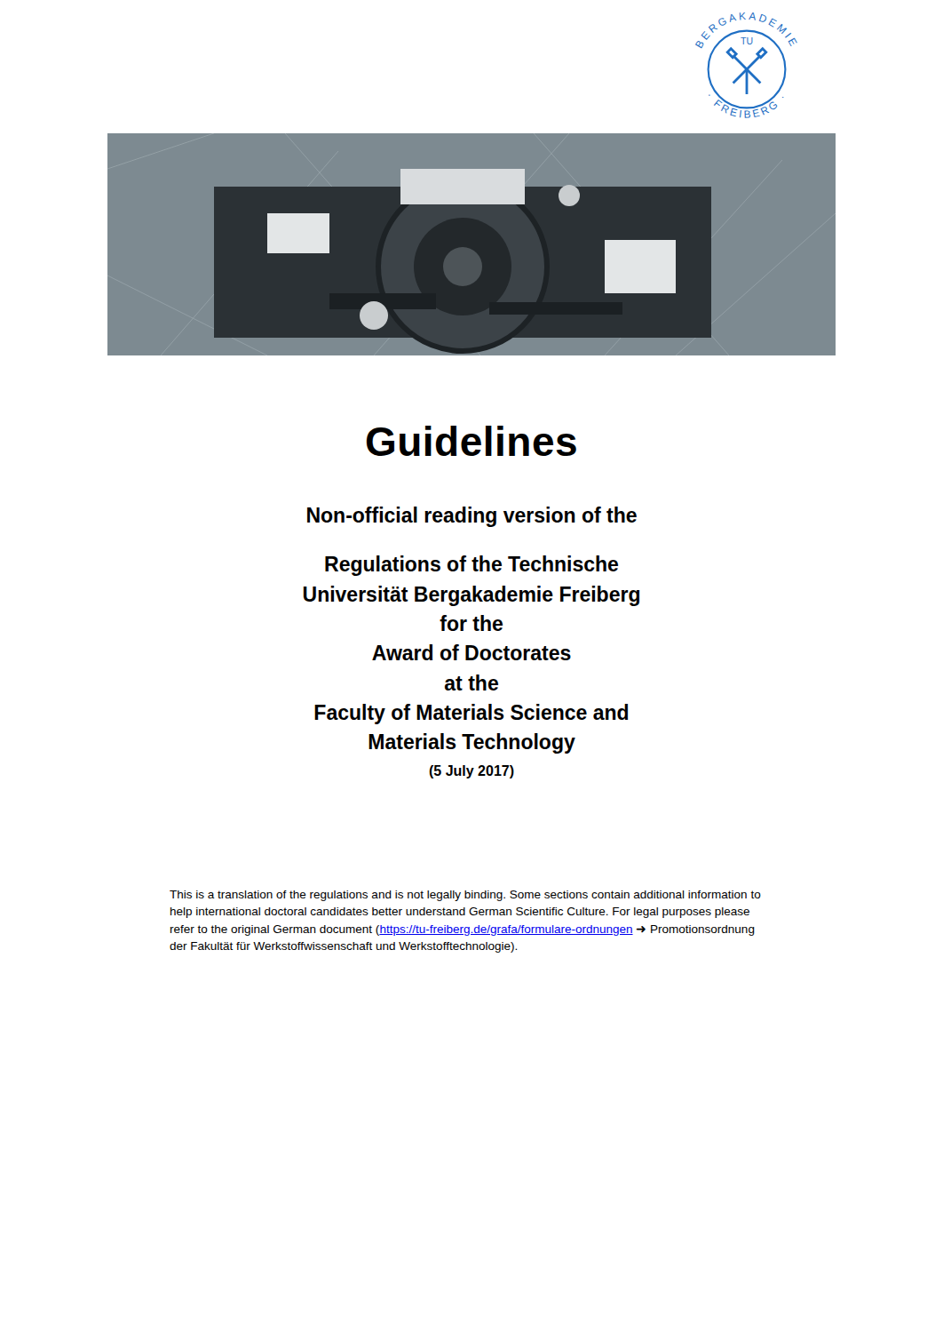BERGAKADEMIE · FREIBERG · TU
Guidelines
Non-official reading version of the Regulations of the Technische
Universität Bergakademie Freiberg
for the
Award of Doctorates
at the
Faculty of Materials Science and
Materials Technology
(5 July 2017)
This is a translation of the regulations and is not legally binding. Some sections contain additional information to help international doctoral candidates better understand German Scientific Culture. For legal purposes please refer to the original German document (https://tu-freiberg.de/grafa/formulare-ordnungen ➜ Promotionsordnung der Fakultät für Werkstoffwissenschaft und Werkstofftechnologie).